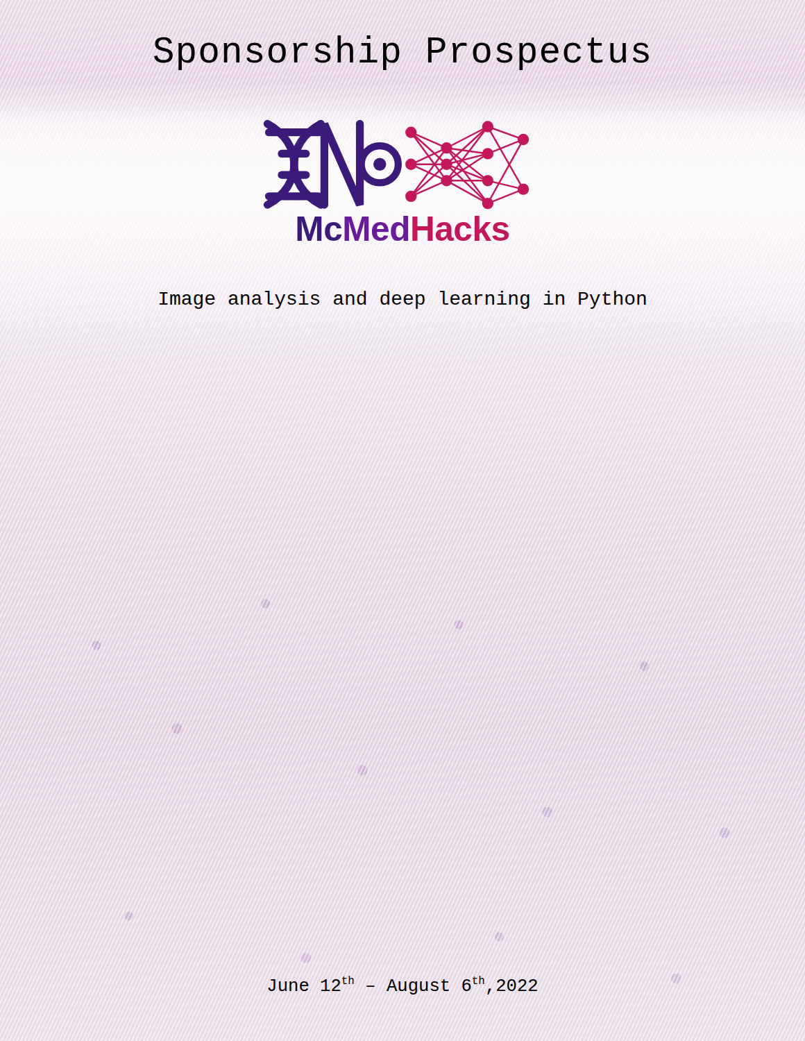Sponsorship Prospectus
Mc Med Hacks
Image analysis and deep learning in Python
June 12th – August 6th,2022